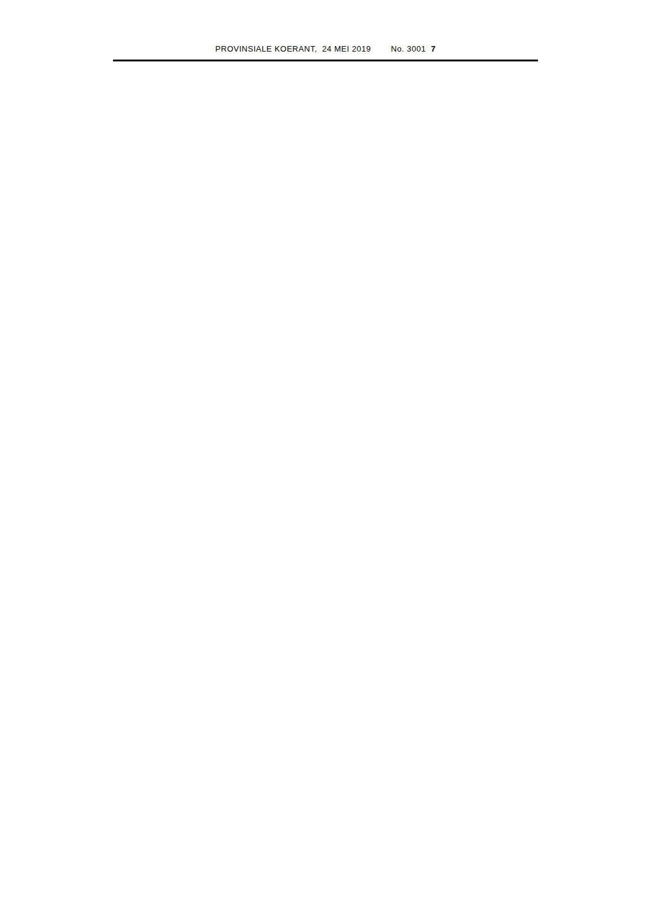Provinsiale Koerant, 24 Mei 2019 No. 3001 7